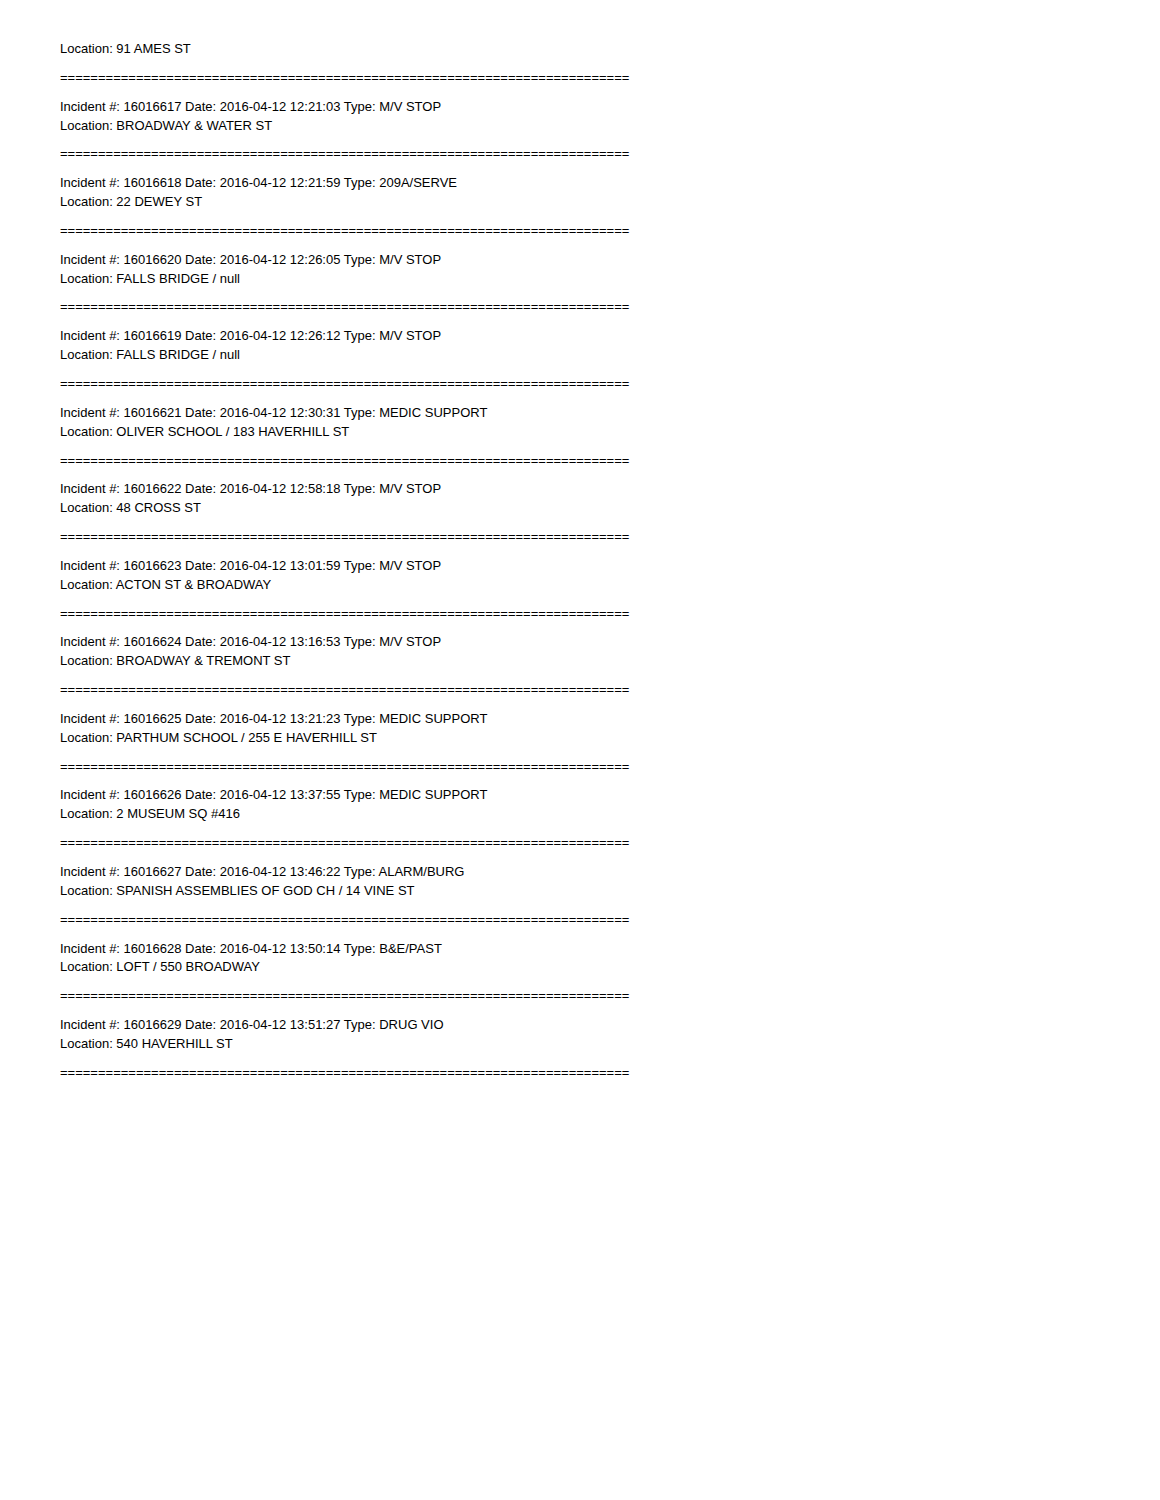Location: 91 AMES ST
===========================================================================
Incident #: 16016617 Date: 2016-04-12 12:21:03 Type: M/V STOP
Location: BROADWAY & WATER ST
===========================================================================
Incident #: 16016618 Date: 2016-04-12 12:21:59 Type: 209A/SERVE
Location: 22 DEWEY ST
===========================================================================
Incident #: 16016620 Date: 2016-04-12 12:26:05 Type: M/V STOP
Location: FALLS BRIDGE / null
===========================================================================
Incident #: 16016619 Date: 2016-04-12 12:26:12 Type: M/V STOP
Location: FALLS BRIDGE / null
===========================================================================
Incident #: 16016621 Date: 2016-04-12 12:30:31 Type: MEDIC SUPPORT
Location: OLIVER SCHOOL / 183 HAVERHILL ST
===========================================================================
Incident #: 16016622 Date: 2016-04-12 12:58:18 Type: M/V STOP
Location: 48 CROSS ST
===========================================================================
Incident #: 16016623 Date: 2016-04-12 13:01:59 Type: M/V STOP
Location: ACTON ST & BROADWAY
===========================================================================
Incident #: 16016624 Date: 2016-04-12 13:16:53 Type: M/V STOP
Location: BROADWAY & TREMONT ST
===========================================================================
Incident #: 16016625 Date: 2016-04-12 13:21:23 Type: MEDIC SUPPORT
Location: PARTHUM SCHOOL / 255 E HAVERHILL ST
===========================================================================
Incident #: 16016626 Date: 2016-04-12 13:37:55 Type: MEDIC SUPPORT
Location: 2 MUSEUM SQ #416
===========================================================================
Incident #: 16016627 Date: 2016-04-12 13:46:22 Type: ALARM/BURG
Location: SPANISH ASSEMBLIES OF GOD CH / 14 VINE ST
===========================================================================
Incident #: 16016628 Date: 2016-04-12 13:50:14 Type: B&E/PAST
Location: LOFT / 550 BROADWAY
===========================================================================
Incident #: 16016629 Date: 2016-04-12 13:51:27 Type: DRUG VIO
Location: 540 HAVERHILL ST
===========================================================================